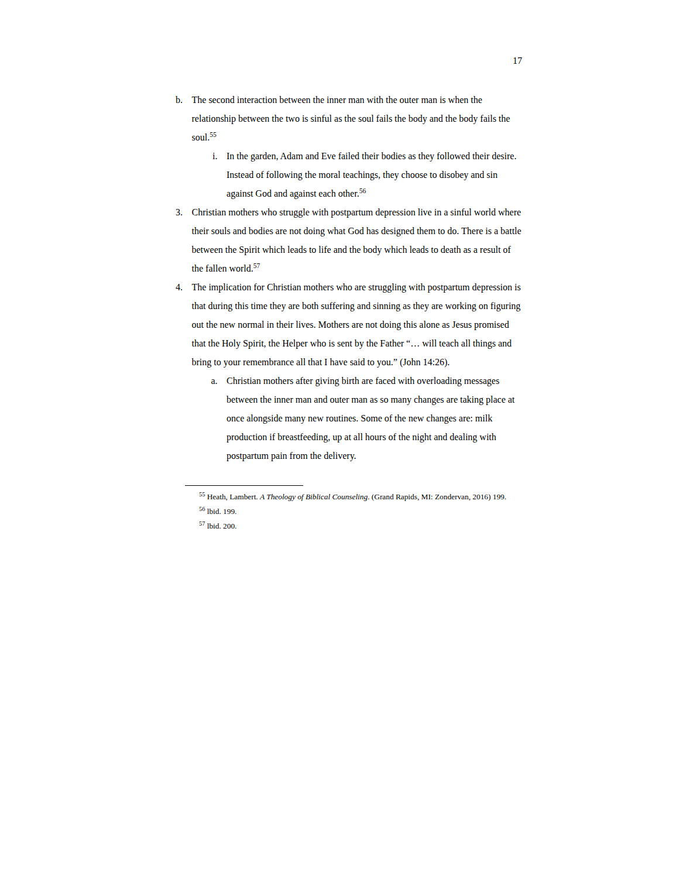17
The second interaction between the inner man with the outer man is when the relationship between the two is sinful as the soul fails the body and the body fails the soul.55
In the garden, Adam and Eve failed their bodies as they followed their desire. Instead of following the moral teachings, they choose to disobey and sin against God and against each other.56
Christian mothers who struggle with postpartum depression live in a sinful world where their souls and bodies are not doing what God has designed them to do. There is a battle between the Spirit which leads to life and the body which leads to death as a result of the fallen world.57
The implication for Christian mothers who are struggling with postpartum depression is that during this time they are both suffering and sinning as they are working on figuring out the new normal in their lives. Mothers are not doing this alone as Jesus promised that the Holy Spirit, the Helper who is sent by the Father “… will teach all things and bring to your remembrance all that I have said to you.” (John 14:26).
Christian mothers after giving birth are faced with overloading messages between the inner man and outer man as so many changes are taking place at once alongside many new routines. Some of the new changes are: milk production if breastfeeding, up at all hours of the night and dealing with postpartum pain from the delivery.
55 Heath, Lambert. A Theology of Biblical Counseling. (Grand Rapids, MI: Zondervan, 2016) 199.
56 lbid. 199.
57 lbid. 200.